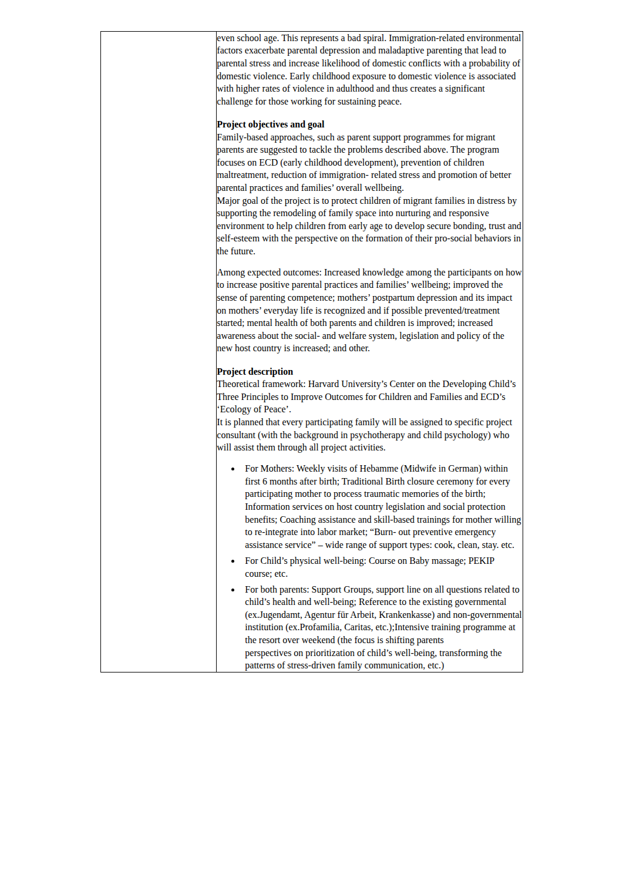| | even school age. This represents a bad spiral. Immigration-related environmental factors exacerbate parental depression and maladaptive parenting that lead to parental stress and increase likelihood of domestic conflicts with a probability of domestic violence. Early childhood exposure to domestic violence is associated with higher rates of violence in adulthood and thus creates a significant challenge for those working for sustaining peace. Project objectives and goal Family-based approaches, such as parent support programmes for migrant parents are suggested to tackle the problems described above. The program focuses on ECD (early childhood development), prevention of children maltreatment, reduction of immigration- related stress and promotion of better parental practices and families’ overall wellbeing. Major goal of the project is to protect children of migrant families in distress by supporting the remodeling of family space into nurturing and responsive environment to help children from early age to develop secure bonding, trust and self-esteem with the perspective on the formation of their pro-social behaviors in the future. Among expected outcomes: Increased knowledge among the participants on how to increase positive parental practices and families’ wellbeing; improved the sense of parenting competence; mothers’ postpartum depression and its impact on mothers’ everyday life is recognized and if possible prevented/treatment started; mental health of both parents and children is improved; increased awareness about the social- and welfare system, legislation and policy of the new host country is increased; and other. Project description Theoretical framework: Harvard University’s Center on the Developing Child’s Three Principles to Improve Outcomes for Children and Families and ECD’s ‘Ecology of Peace’. It is planned that every participating family will be assigned to specific project consultant (with the background in psychotherapy and child psychology) who will assist them through all project activities. For Mothers: Weekly visits of Hebamme (Midwife in German) within first 6 months after birth; Traditional Birth closure ceremony for every participating mother to process traumatic memories of the birth; Information services on host country legislation and social protection benefits; Coaching assistance and skill-based trainings for mother willing to re-integrate into labor market; “Burn- out preventive emergency assistance service” – wide range of support types: cook, clean, stay. etc. For Child’s physical well-being: Course on Baby massage; PEKIP course; etc. For both parents: Support Groups, support line on all questions related to child’s health and well-being; Reference to the existing governmental (ex.Jugendamt, Agentur für Arbeit, Krankenkasse) and non-governmental institution (ex.Profamilia, Caritas, etc.);Intensive training programme at the resort over weekend (the focus is shifting parents perspectives on prioritization of child’s well-being, transforming the patterns of stress-driven family communication, etc.) |